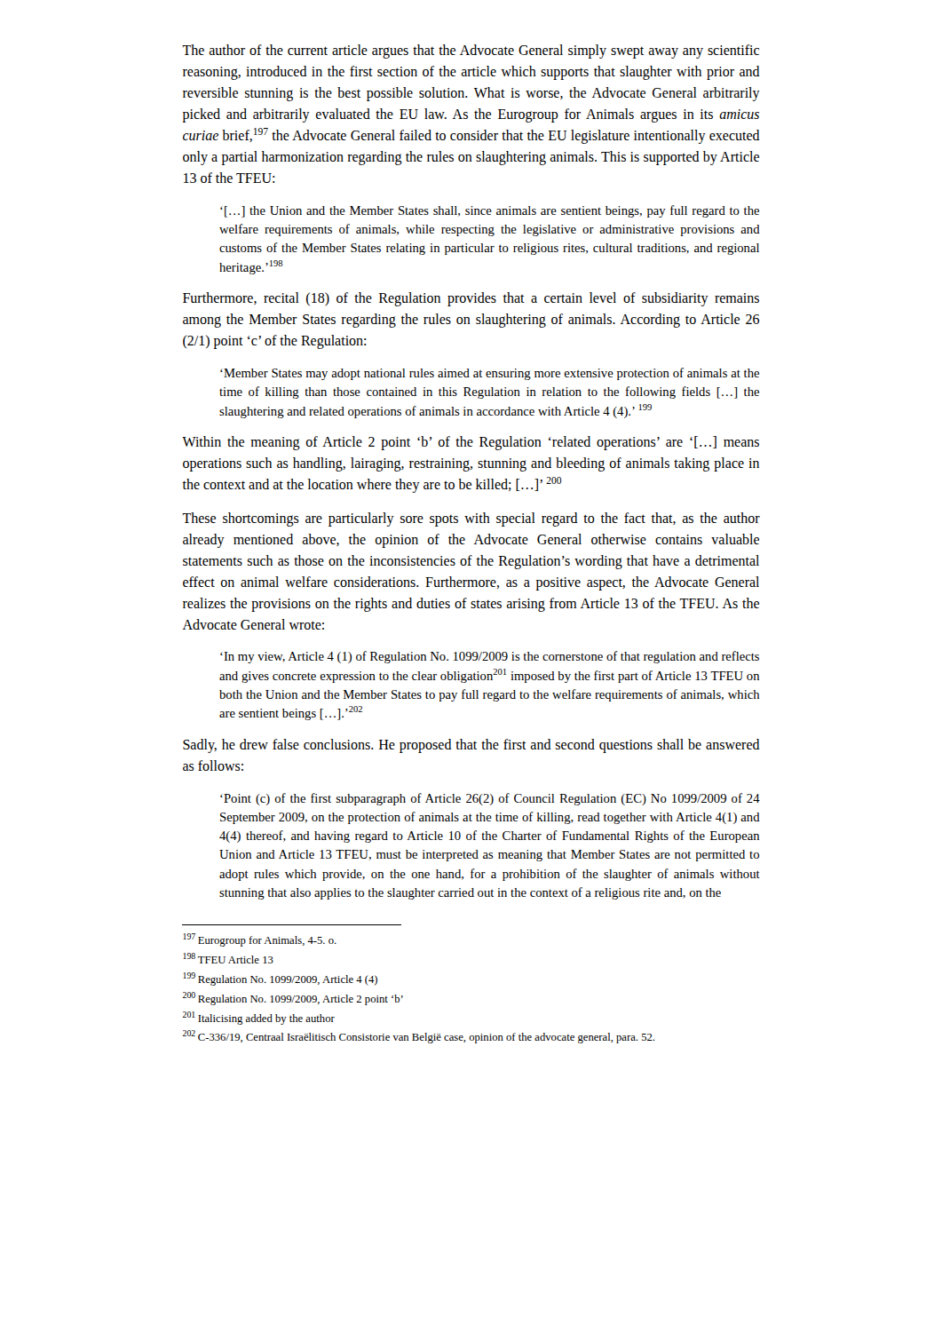The author of the current article argues that the Advocate General simply swept away any scientific reasoning, introduced in the first section of the article which supports that slaughter with prior and reversible stunning is the best possible solution. What is worse, the Advocate General arbitrarily picked and arbitrarily evaluated the EU law. As the Eurogroup for Animals argues in its amicus curiae brief,197 the Advocate General failed to consider that the EU legislature intentionally executed only a partial harmonization regarding the rules on slaughtering animals. This is supported by Article 13 of the TFEU:
‘[…] the Union and the Member States shall, since animals are sentient beings, pay full regard to the welfare requirements of animals, while respecting the legislative or administrative provisions and customs of the Member States relating in particular to religious rites, cultural traditions, and regional heritage.’198
Furthermore, recital (18) of the Regulation provides that a certain level of subsidiarity remains among the Member States regarding the rules on slaughtering of animals. According to Article 26 (2/1) point ‘c’ of the Regulation:
‘Member States may adopt national rules aimed at ensuring more extensive protection of animals at the time of killing than those contained in this Regulation in relation to the following fields […] the slaughtering and related operations of animals in accordance with Article 4 (4).’ 199
Within the meaning of Article 2 point ‘b’ of the Regulation ‘related operations’ are ‘[…] means operations such as handling, lairaging, restraining, stunning and bleeding of animals taking place in the context and at the location where they are to be killed; […]’ 200
These shortcomings are particularly sore spots with special regard to the fact that, as the author already mentioned above, the opinion of the Advocate General otherwise contains valuable statements such as those on the inconsistencies of the Regulation’s wording that have a detrimental effect on animal welfare considerations. Furthermore, as a positive aspect, the Advocate General realizes the provisions on the rights and duties of states arising from Article 13 of the TFEU. As the Advocate General wrote:
‘In my view, Article 4 (1) of Regulation No. 1099/2009 is the cornerstone of that regulation and reflects and gives concrete expression to the clear obligation201 imposed by the first part of Article 13 TFEU on both the Union and the Member States to pay full regard to the welfare requirements of animals, which are sentient beings […].’202
Sadly, he drew false conclusions. He proposed that the first and second questions shall be answered as follows:
‘Point (c) of the first subparagraph of Article 26(2) of Council Regulation (EC) No 1099/2009 of 24 September 2009, on the protection of animals at the time of killing, read together with Article 4(1) and 4(4) thereof, and having regard to Article 10 of the Charter of Fundamental Rights of the European Union and Article 13 TFEU, must be interpreted as meaning that Member States are not permitted to adopt rules which provide, on the one hand, for a prohibition of the slaughter of animals without stunning that also applies to the slaughter carried out in the context of a religious rite and, on the
197 Eurogroup for Animals, 4-5. o.
198 TFEU Article 13
199 Regulation No. 1099/2009, Article 4 (4)
200 Regulation No. 1099/2009, Article 2 point ‘b’
201 Italicising added by the author
202 C-336/19, Centraal Israëlitisch Consistorie van België case, opinion of the advocate general, para. 52.